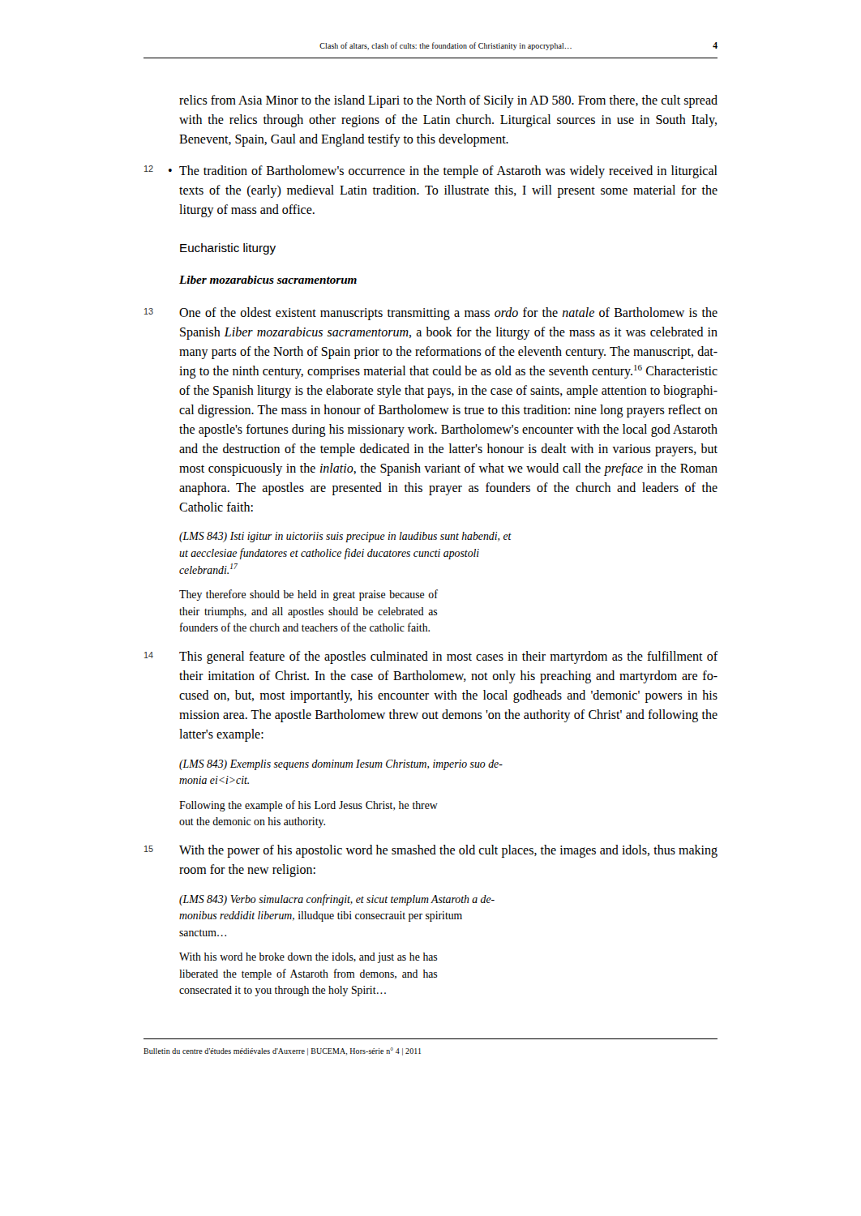Clash of altars, clash of cults: the foundation of Christianity in apocryphal… 4
relics from Asia Minor to the island Lipari to the North of Sicily in AD 580. From there, the cult spread with the relics through other regions of the Latin church. Liturgical sources in use in South Italy, Benevent, Spain, Gaul and England testify to this development.
12 •
The tradition of Bartholomew's occurrence in the temple of Astaroth was widely received in liturgical texts of the (early) medieval Latin tradition. To illustrate this, I will present some material for the liturgy of mass and office.
Eucharistic liturgy
Liber mozarabicus sacramentorum
13
One of the oldest existent manuscripts transmitting a mass ordo for the natale of Bartholomew is the Spanish Liber mozarabicus sacramentorum, a book for the liturgy of the mass as it was celebrated in many parts of the North of Spain prior to the reformations of the eleventh century. The manuscript, dating to the ninth century, comprises material that could be as old as the seventh century.16 Characteristic of the Spanish liturgy is the elaborate style that pays, in the case of saints, ample attention to biographical digression. The mass in honour of Bartholomew is true to this tradition: nine long prayers reflect on the apostle's fortunes during his missionary work. Bartholomew's encounter with the local god Astaroth and the destruction of the temple dedicated in the latter's honour is dealt with in various prayers, but most conspicuously in the inlatio, the Spanish variant of what we would call the preface in the Roman anaphora. The apostles are presented in this prayer as founders of the church and leaders of the Catholic faith:
(LMS 843) Isti igitur in uictoriis suis precipue in laudibus sunt habendi, et ut aecclesiae fundatores et catholice fidei ducatores cuncti apostoli celebrandi.17
They therefore should be held in great praise because of their triumphs, and all apostles should be celebrated as founders of the church and teachers of the catholic faith.
14
This general feature of the apostles culminated in most cases in their martyrdom as the fulfillment of their imitation of Christ. In the case of Bartholomew, not only his preaching and martyrdom are focused on, but, most importantly, his encounter with the local godheads and 'demonic' powers in his mission area. The apostle Bartholomew threw out demons 'on the authority of Christ' and following the latter's example:
(LMS 843) Exemplis sequens dominum Iesum Christum, imperio suo demonia ei<i>cit.
Following the example of his Lord Jesus Christ, he threw out the demonic on his authority.
15
With the power of his apostolic word he smashed the old cult places, the images and idols, thus making room for the new religion:
(LMS 843) Verbo simulacra confringit, et sicut templum Astaroth a demonibus reddidit liberum, illudque tibi consecrauit per spiritum sanctum…
With his word he broke down the idols, and just as he has liberated the temple of Astaroth from demons, and has consecrated it to you through the holy Spirit…
Bulletin du centre d'études médiévales d'Auxerre | BUCEMA, Hors-série n° 4 | 2011